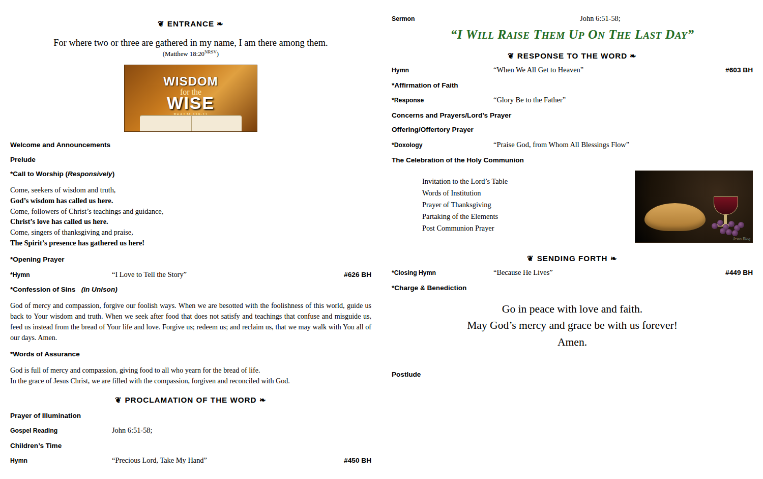❦ ENTRANCE ❧
For where two or three are gathered in my name, I am there among them.
(Matthew 18:20NRSV)
WISDOM
for the
WISE
PSALM 119:11
Welcome and Announcements
Prelude
*Call to Worship (Responsively)
Come, seekers of wisdom and truth,
God’s wisdom has called us here.
Come, followers of Christ’s teachings and guidance,
Christ’s love has called us here.
Come, singers of thanksgiving and praise,
The Spirit’s presence has gathered us here!
*Opening Prayer
*Hymn “I Love to Tell the Story” #626 BH
*Confession of Sins (in Unison)
God of mercy and compassion, forgive our foolish ways. When we are besotted with the foolishness of this world, guide us back to Your wisdom and truth. When we seek after food that does not satisfy and teachings that confuse and misguide us, feed us instead from the bread of Your life and love. Forgive us; redeem us; and reclaim us, that we may walk with You all of our days. Amen.
*Words of Assurance
God is full of mercy and compassion, giving food to all who yearn for the bread of life.
In the grace of Jesus Christ, we are filled with the compassion, forgiven and reconciled with God.
❦ PROCLAMATION OF THE WORD ❧
Prayer of Illumination
Gospel Reading John 6:51-58;
Children’s Time
Hymn “Precious Lord, Take My Hand” #450 BH
Sermon John 6:51-58;
“I WILL RAISE THEM UP ON THE LAST DAY”
❦ RESPONSE TO THE WORD ❧
Hymn “When We All Get to Heaven” #603 BH
*Affirmation of Faith
*Response “Glory Be to the Father”
Concerns and Prayers/Lord’s Prayer
Offering/Offertory Prayer
*Doxology “Praise God, from Whom All Blessings Flow”
The Celebration of the Holy Communion
Invitation to the Lord’s Table
Words of Institution
Prayer of Thanksgiving
Partaking of the Elements
Post Communion Prayer
Jesus Blog
❦ SENDING FORTH ❧
*Closing Hymn “Because He Lives” #449 BH
*Charge & Benediction
Go in peace with love and faith.
May God’s mercy and grace be with us forever!
Amen.
Postlude